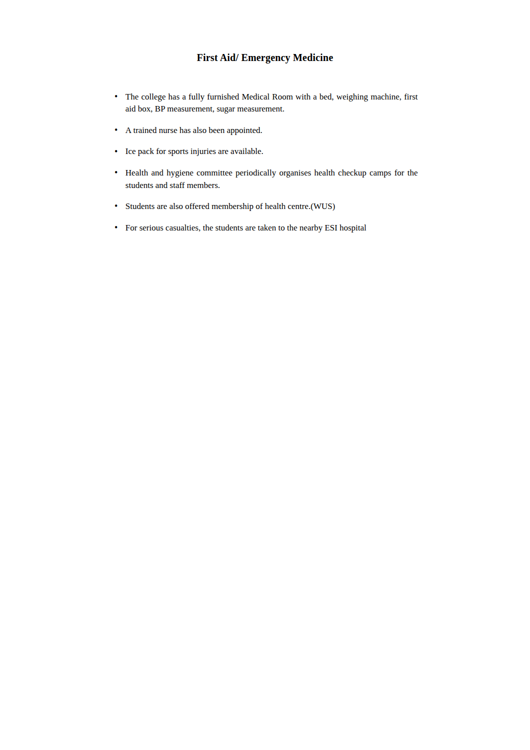First Aid/ Emergency Medicine
The college has a fully furnished Medical Room with a bed, weighing machine, first aid box, BP measurement, sugar measurement.
A trained nurse has also been appointed.
Ice pack for sports injuries are available.
Health and hygiene committee periodically organises health checkup camps for the students and staff members.
Students are also offered membership of health centre.(WUS)
For serious casualties, the students are taken to the nearby ESI hospital